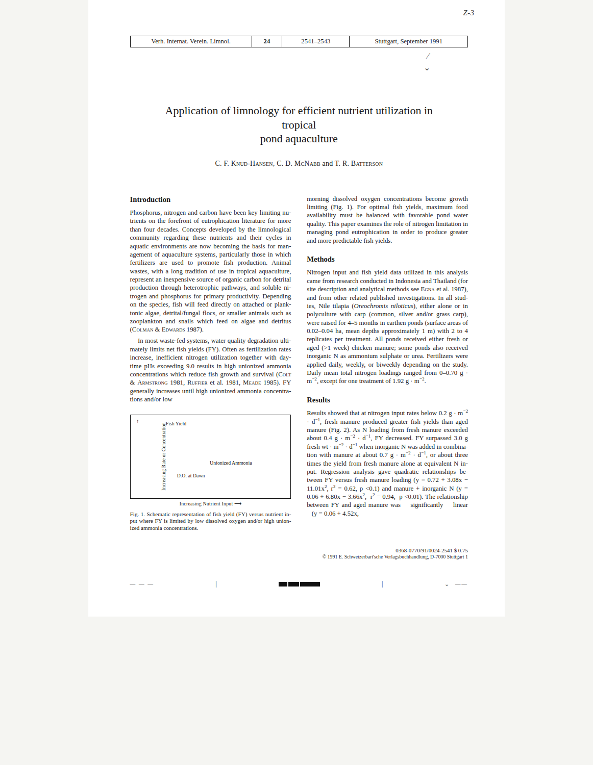Z‑3
| Verh. Internat. Verein. Limnol. | 24 | 2541–2543 | Stuttgart, September 1991 |
⁄
⌄
Application of limnology for efficient nutrient utilization in tropical
pond aquaculture
C. F. Knud-Hansen, C. D. McNabb and T. R. Batterson
Introduction
Phosphorus, nitrogen and carbon have been key limiting nutrients on the forefront of eutrophication literature for more than four decades. Concepts developed by the limnological community regarding these nutrients and their cycles in aquatic environments are now becoming the basis for management of aquaculture systems, particularly those in which fertilizers are used to promote fish production. Animal wastes, with a long tradition of use in tropical aquaculture, represent an inexpensive source of organic carbon for detrital production through heterotrophic pathways, and soluble nitrogen and phosphorus for primary productivity. Depending on the species, fish will feed directly on attached or planktonic algae, detrital/fungal flocs, or smaller animals such as zooplankton and snails which feed on algae and detritus (Colman & Edwards 1987).
In most waste-fed systems, water quality degradation ultimately limits net fish yields (FY). Often as fertilization rates increase, inefficient nitrogen utilization together with daytime pHs exceeding 9.0 results in high unionized ammonia concentrations which reduce fish growth and survival (Colt & Armstrong 1981, Ruffier et al. 1981, Meade 1985). FY generally increases until high unionized ammonia concentrations and/or low
↑
Increasing Rate or Concentration
Fish Yield
Unionized Ammonia
D.O. at Dawn
Increasing Nutrient Input ⟶
Fig. 1. Schematic representation of fish yield (FY) versus nutrient input where FY is limited by low dissolved oxygen and/or high unionized ammonia concentrations.
morning dissolved oxygen concentrations become growth limiting (Fig. 1). For optimal fish yields, maximum food availability must be balanced with favorable pond water quality. This paper examines the role of nitrogen limitation in managing pond eutrophication in order to produce greater and more predictable fish yields.
Methods
Nitrogen input and fish yield data utilized in this analysis came from research conducted in Indonesia and Thailand (for site description and analytical methods see Egna et al. 1987), and from other related published investigations. In all studies, Nile tilapia (Oreochromis niloticus), either alone or in polyculture with carp (common, silver and/or grass carp), were raised for 4–5 months in earthen ponds (surface areas of 0.02–0.04 ha, mean depths approximately 1 m) with 2 to 4 replicates per treatment. All ponds received either fresh or aged (>1 week) chicken manure; some ponds also received inorganic N as ammonium sulphate or urea. Fertilizers were applied daily, weekly, or biweekly depending on the study. Daily mean total nitrogen loadings ranged from 0–0.70 g · m−2, except for one treatment of 1.92 g · m−2.
Results
Results showed that at nitrogen input rates below 0.2 g · m−2 · d−1, fresh manure produced greater fish yields than aged manure (Fig. 2). As N loading from fresh manure exceeded about 0.4 g · m−2 · d−1, FY decreased. FY surpassed 3.0 g fresh wt · m−2 · d−1 when inorganic N was added in combination with manure at about 0.7 g · m−2 · d−1, or about three times the yield from fresh manure alone at equivalent N input. Regression analysis gave quadratic relationships between FY versus fresh manure loading (y = 0.72 + 3.08x − 11.01x2, r2 = 0.62, p <0.1) and manure + inorganic N (y = 0.06 + 6.80x − 3.66x2, r2 = 0.94, p <0.01). The relationship between FY and aged manure was significantly linear (y = 0.06 + 4.52x,
0368-0770/91/0024-2541 $ 0.75
© 1991 E. Schweizerbart'sche Verlagsbuchhandlung, D-7000 Stuttgart 1
— — — │ │ ⌄ ——